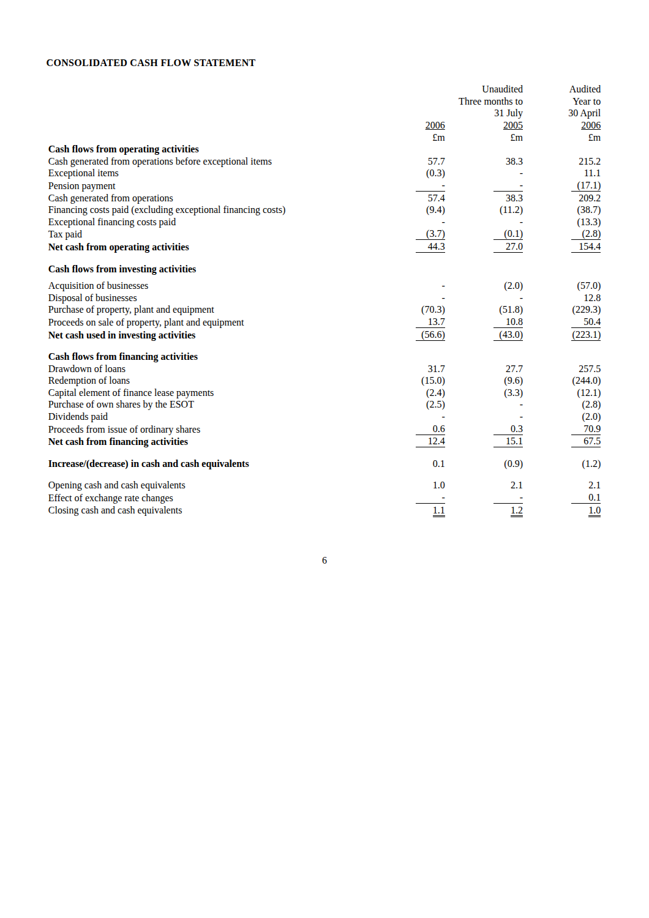CONSOLIDATED CASH FLOW STATEMENT
| | Unaudited | Audited |
| | Three months to | Year to |
| | 31 July | 30 April |
| | 2006 | 2005 | 2006 |
| | £m | £m | £m |
| Cash flows from operating activities | | | |
| Cash generated from operations before exceptional items | 57.7 | 38.3 | 215.2 |
| Exceptional items | (0.3) | - | 11.1 |
| Pension payment | - | - | (17.1) |
| Cash generated from operations | 57.4 | 38.3 | 209.2 |
| Financing costs paid (excluding exceptional financing costs) | (9.4) | (11.2) | (38.7) |
| Exceptional financing costs paid | - | - | (13.3) |
| Tax paid | (3.7) | (0.1) | (2.8) |
| Net cash from operating activities | 44.3 | 27.0 | 154.4 |
| Cash flows from investing activities | | | |
| Acquisition of businesses | - | (2.0) | (57.0) |
| Disposal of businesses | - | - | 12.8 |
| Purchase of property, plant and equipment | (70.3) | (51.8) | (229.3) |
| Proceeds on sale of property, plant and equipment | 13.7 | 10.8 | 50.4 |
| Net cash used in investing activities | (56.6) | (43.0) | (223.1) |
| Cash flows from financing activities | | | |
| Drawdown of loans | 31.7 | 27.7 | 257.5 |
| Redemption of loans | (15.0) | (9.6) | (244.0) |
| Capital element of finance lease payments | (2.4) | (3.3) | (12.1) |
| Purchase of own shares by the ESOT | (2.5) | - | (2.8) |
| Dividends paid | - | - | (2.0) |
| Proceeds from issue of ordinary shares | 0.6 | 0.3 | 70.9 |
| Net cash from financing activities | 12.4 | 15.1 | 67.5 |
| Increase/(decrease) in cash and cash equivalents | 0.1 | (0.9) | (1.2) |
| Opening cash and cash equivalents | 1.0 | 2.1 | 2.1 |
| Effect of exchange rate changes | - | - | 0.1 |
| Closing cash and cash equivalents | 1.1 | 1.2 | 1.0 |
6